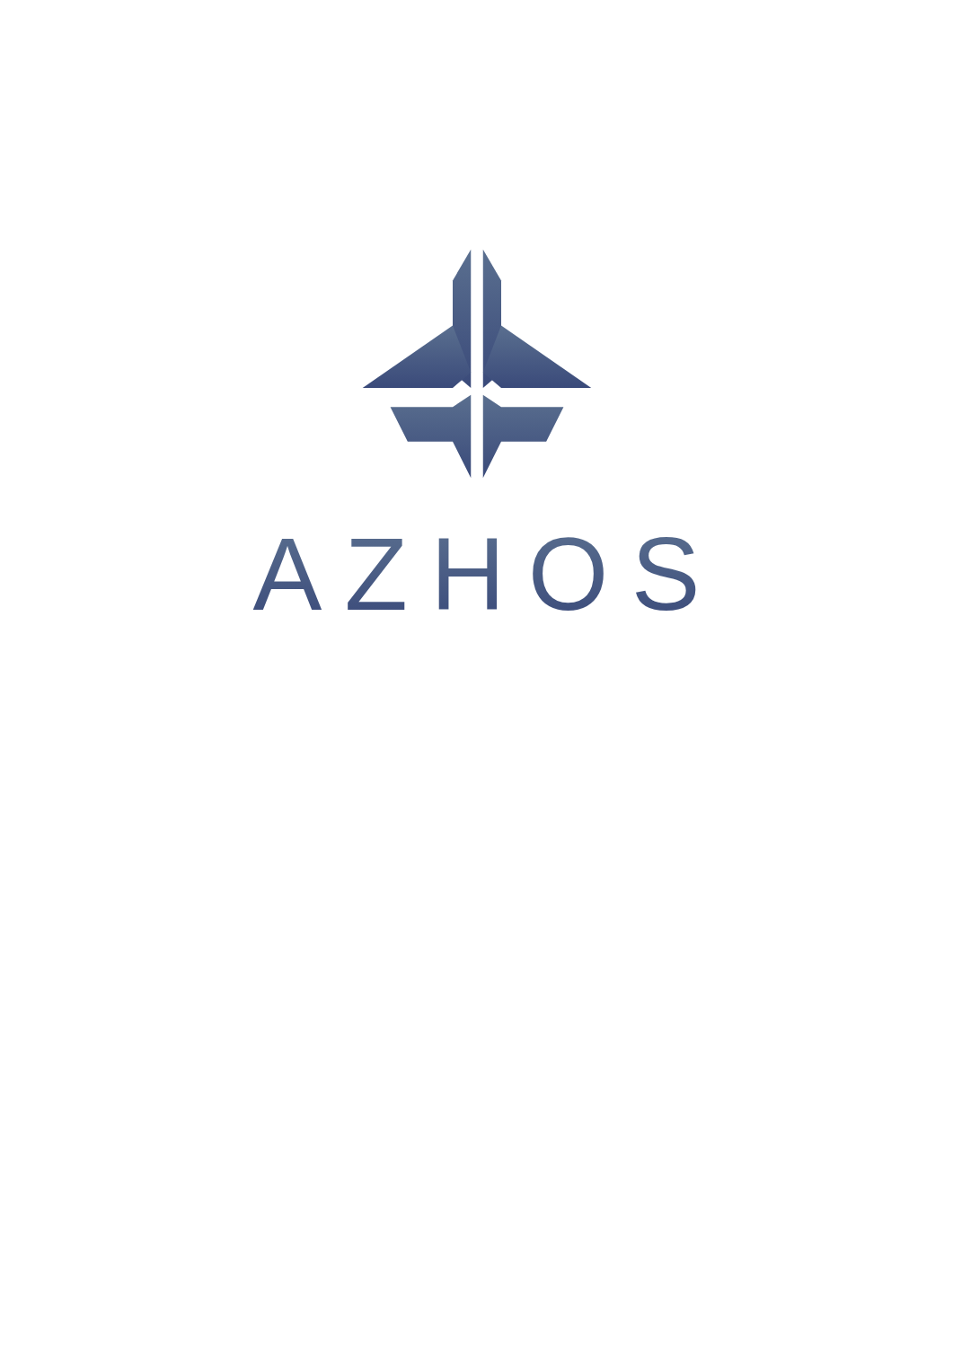AZHOS emblem
AZHOS